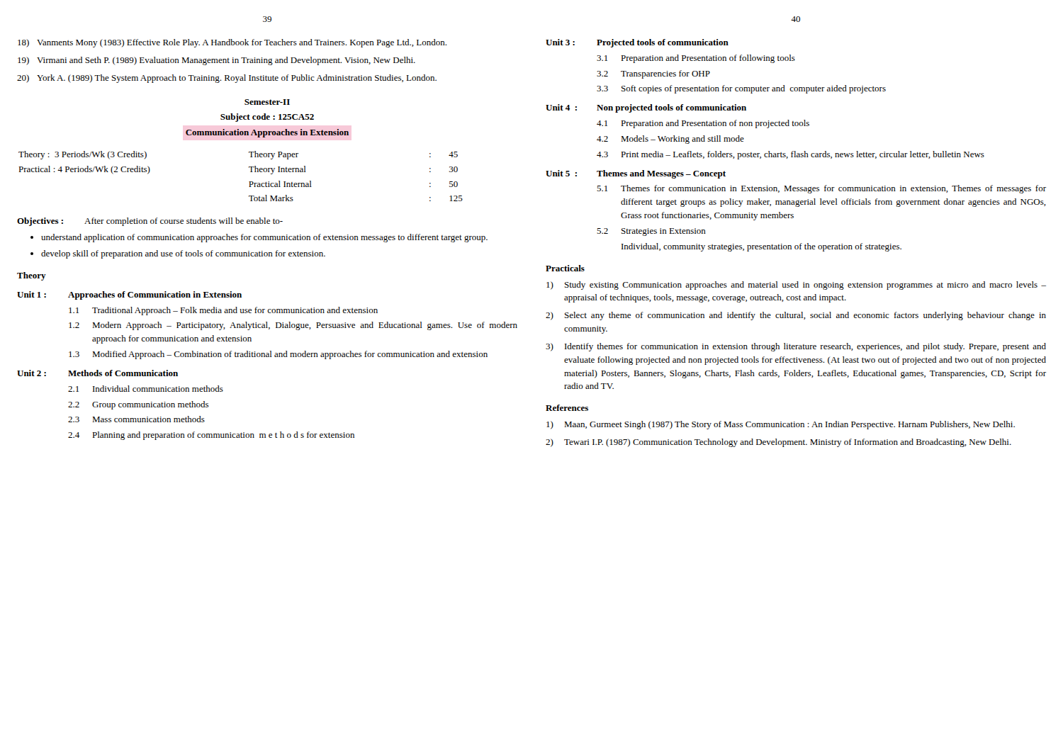39
18) Vanments Mony (1983) Effective Role Play. A Handbook for Teachers and Trainers. Kopen Page Ltd., London.
19) Virmani and Seth P. (1989) Evaluation Management in Training and Development. Vision, New Delhi.
20) York A. (1989) The System Approach to Training. Royal Institute of Public Administration Studies, London.
Semester-II
Subject code : 125CA52
Communication Approaches in Extension
| Theory : 3 Periods/Wk (3 Credits) | Theory Paper | : | 45 |
| Practical : 4 Periods/Wk (2 Credits) | Theory Internal | : | 30 |
| | Practical Internal | : | 50 |
| | Total Marks | : | 125 |
Objectives :
After completion of course students will be enable to-
understand application of communication approaches for communication of extension messages to different target group.
develop skill of preparation and use of tools of communication for extension.
Theory
Unit 1 :
Approaches of Communication in Extension
1.1
Traditional Approach – Folk media and use for communication and extension
1.2
Modern Approach – Participatory, Analytical, Dialogue, Persuasive and Educational games. Use of modern approach for communication and extension
1.3
Modified Approach – Combination of traditional and modern approaches for communication and extension
Unit 2 :
Methods of Communication
2.1
Individual communication methods
2.2
Group communication methods
2.3
Mass communication methods
2.4
Planning and preparation of communication m e t h o d s for extension
40
Unit 3 :
Projected tools of communication
3.1
Preparation and Presentation of following tools
3.2
Transparencies for OHP
3.3
Soft copies of presentation for computer and computer aided projectors
Unit 4 :
Non projected tools of communication
4.1
Preparation and Presentation of non projected tools
4.2
Models – Working and still mode
4.3
Print media – Leaflets, folders, poster, charts, flash cards, news letter, circular letter, bulletin News
Unit 5 :
Themes and Messages – Concept
5.1
Themes for communication in Extension, Messages for communication in extension, Themes of messages for different target groups as policy maker, managerial level officials from government donar agencies and NGOs, Grass root functionaries, Community members
5.2
Strategies in Extension
Individual, community strategies, presentation of the operation of strategies.
Practicals
1) Study existing Communication approaches and material used in ongoing extension programmes at micro and macro levels – appraisal of techniques, tools, message, coverage, outreach, cost and impact.
2) Select any theme of communication and identify the cultural, social and economic factors underlying behaviour change in community.
3) Identify themes for communication in extension through literature research, experiences, and pilot study. Prepare, present and evaluate following projected and non projected tools for effectiveness. (At least two out of projected and two out of non projected material) Posters, Banners, Slogans, Charts, Flash cards, Folders, Leaflets, Educational games, Transparencies, CD, Script for radio and TV.
References
1) Maan, Gurmeet Singh (1987) The Story of Mass Communication : An Indian Perspective. Harnam Publishers, New Delhi.
2) Tewari I.P. (1987) Communication Technology and Development. Ministry of Information and Broadcasting, New Delhi.